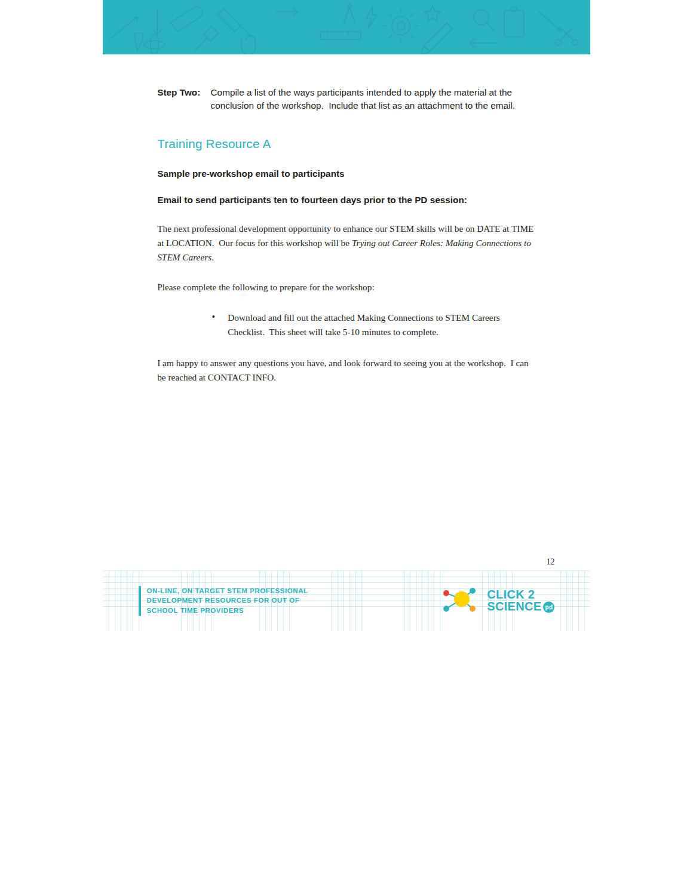Step Two: Compile a list of the ways participants intended to apply the material at the conclusion of the workshop. Include that list as an attachment to the email.
Training Resource A
Sample pre-workshop email to participants
Email to send participants ten to fourteen days prior to the PD session:
The next professional development opportunity to enhance our STEM skills will be on DATE at TIME at LOCATION. Our focus for this workshop will be Trying out Career Roles: Making Connections to STEM Careers.
Please complete the following to prepare for the workshop:
Download and fill out the attached Making Connections to STEM Careers Checklist. This sheet will take 5-10 minutes to complete.
I am happy to answer any questions you have, and look forward to seeing you at the workshop. I can be reached at CONTACT INFO.
12
On-line, On Target STEM Professional
Development Resources for Out of
School Time Providers
CLICK 2
SCIENCEpd